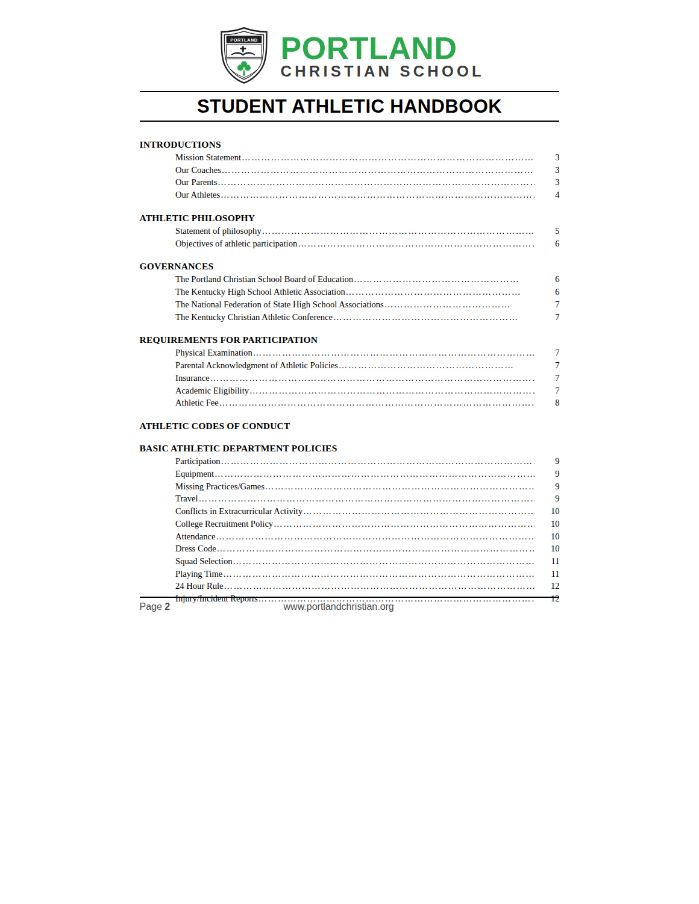PORTLAND
PORTLAND
CHRISTIAN SCHOOL
STUDENT ATHLETIC HANDBOOK
INTRODUCTIONS
Mission Statement……………………………………………………………………………………3
Our Coaches………………………………………………………………………………………….. 3
Our Parents……………………………………………………………………………………………3
Our Athletes………………………………………………………………………………………….. 4
ATHLETIC PHILOSOPHY
Statement of philosophy…………………………………………………………………………5
Objectives of athletic participation…………………………………………………………………6
GOVERNANCES
The Portland Christian School Board of Education……………………………………………6
The Kentucky High School Athletic Association………………………………………………6
The National Federation of State High School Associations…………………………………7
The Kentucky Christian Athletic Conference…………………………………………………7
REQUIREMENTS FOR PARTICIPATION
Physical Examination………………………………………………………………………………7
Parental Acknowledgment of Athletic Policies………………………………………………7
Insurance………………………………………………………………………………………………7
Academic Eligibility…………………………………………………………………………………7
Athletic Fee……………………………………………………………………………………………8
ATHLETIC CODES OF CONDUCT
BASIC ATHLETIC DEPARTMENT POLICIES
Participation……………………………………………………………………………………………9
Equipment………………………………………………………………………………………………9
Missing Practices/Games…………………………………………………………………………9
Travel……………………………………………………………………………………………………9
Conflicts in Extracurricular Activity…………………………………………………………………10
College Recruitment Policy…………………………………………………………………………10
Attendance………………………………………………………………………………………………10
Dress Code………………………………………………………………………………………………10
Squad Selection…………………………………………………………………………………………11
Playing Time……………………………………………………………………………………………11
24 Hour Rule……………………………………………………………………………………………12
Injury/Incident Reports……………………………………………………………………………12
Page 2
www.portlandchristian.org